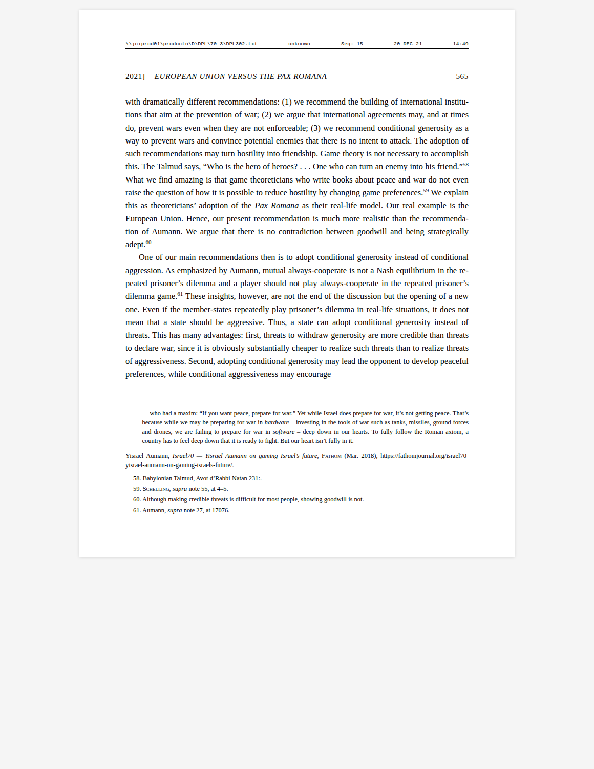\\jciprod01\productn\D\DPL\70-3\DPL302.txt unknown Seq: 15 20-DEC-21 14:49
2021] EUROPEAN UNION VERSUS THE PAX ROMANA 565
with dramatically different recommendations: (1) we recommend the building of international institutions that aim at the prevention of war; (2) we argue that international agreements may, and at times do, prevent wars even when they are not enforceable; (3) we recommend conditional generosity as a way to prevent wars and convince potential enemies that there is no intent to attack. The adoption of such recommendations may turn hostility into friendship. Game theory is not necessary to accomplish this. The Talmud says, “Who is the hero of heroes? . . . One who can turn an enemy into his friend.”58 What we find amazing is that game theoreticians who write books about peace and war do not even raise the question of how it is possible to reduce hostility by changing game preferences.59 We explain this as theoreticians’ adoption of the Pax Romana as their real-life model. Our real example is the European Union. Hence, our present recommendation is much more realistic than the recommendation of Aumann. We argue that there is no contradiction between goodwill and being strategically adept.60
One of our main recommendations then is to adopt conditional generosity instead of conditional aggression. As emphasized by Aumann, mutual always-cooperate is not a Nash equilibrium in the repeated prisoner’s dilemma and a player should not play always-cooperate in the repeated prisoner’s dilemma game.61 These insights, however, are not the end of the discussion but the opening of a new one. Even if the member-states repeatedly play prisoner’s dilemma in real-life situations, it does not mean that a state should be aggressive. Thus, a state can adopt conditional generosity instead of threats. This has many advantages: first, threats to withdraw generosity are more credible than threats to declare war, since it is obviously substantially cheaper to realize such threats than to realize threats of aggressiveness. Second, adopting conditional generosity may lead the opponent to develop peaceful preferences, while conditional aggressiveness may encourage
who had a maxim: “If you want peace, prepare for war.” Yet while Israel does prepare for war, it’s not getting peace. That’s because while we may be preparing for war in hardware – investing in the tools of war such as tanks, missiles, ground forces and drones, we are failing to prepare for war in software – deep down in our hearts. To fully follow the Roman axiom, a country has to feel deep down that it is ready to fight. But our heart isn’t fully in it.
Yisrael Aumann, Israel70 — Yisrael Aumann on gaming Israel’s future, Fathom (Mar. 2018), https://fathomjournal.org/israel70-yisrael-aumann-on-gaming-israels-future/.
58. Babylonian Talmud, Avot d’Rabbi Natan 231:.
59. Schelling, supra note 55, at 4–5.
60. Although making credible threats is difficult for most people, showing goodwill is not.
61. Aumann, supra note 27, at 17076.